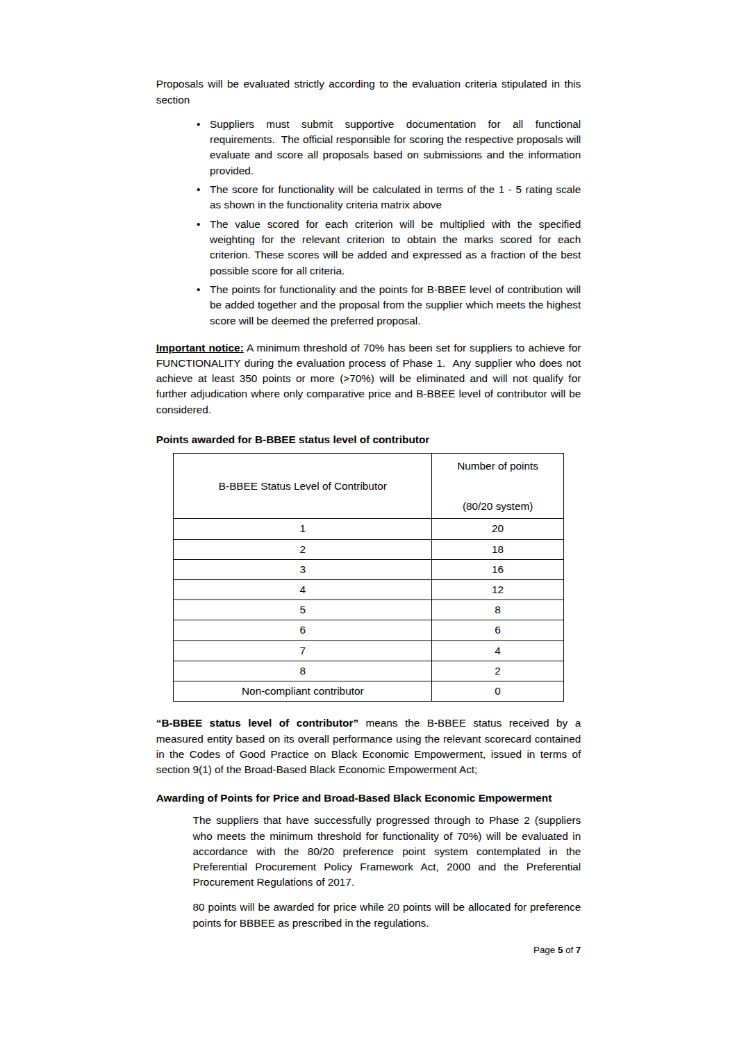Proposals will be evaluated strictly according to the evaluation criteria stipulated in this section
Suppliers must submit supportive documentation for all functional requirements. The official responsible for scoring the respective proposals will evaluate and score all proposals based on submissions and the information provided.
The score for functionality will be calculated in terms of the 1 - 5 rating scale as shown in the functionality criteria matrix above
The value scored for each criterion will be multiplied with the specified weighting for the relevant criterion to obtain the marks scored for each criterion. These scores will be added and expressed as a fraction of the best possible score for all criteria.
The points for functionality and the points for B-BBEE level of contribution will be added together and the proposal from the supplier which meets the highest score will be deemed the preferred proposal.
Important notice: A minimum threshold of 70% has been set for suppliers to achieve for FUNCTIONALITY during the evaluation process of Phase 1. Any supplier who does not achieve at least 350 points or more (>70%) will be eliminated and will not qualify for further adjudication where only comparative price and B-BBEE level of contributor will be considered.
Points awarded for B-BBEE status level of contributor
| B-BBEE Status Level of Contributor | Number of points (80/20 system) |
| 1 | 20 |
| 2 | 18 |
| 3 | 16 |
| 4 | 12 |
| 5 | 8 |
| 6 | 6 |
| 7 | 4 |
| 8 | 2 |
| Non-compliant contributor | 0 |
“B-BBEE status level of contributor” means the B-BBEE status received by a measured entity based on its overall performance using the relevant scorecard contained in the Codes of Good Practice on Black Economic Empowerment, issued in terms of section 9(1) of the Broad-Based Black Economic Empowerment Act;
Awarding of Points for Price and Broad-Based Black Economic Empowerment
The suppliers that have successfully progressed through to Phase 2 (suppliers who meets the minimum threshold for functionality of 70%) will be evaluated in accordance with the 80/20 preference point system contemplated in the Preferential Procurement Policy Framework Act, 2000 and the Preferential Procurement Regulations of 2017.
80 points will be awarded for price while 20 points will be allocated for preference points for BBBEE as prescribed in the regulations.
Page 5 of 7